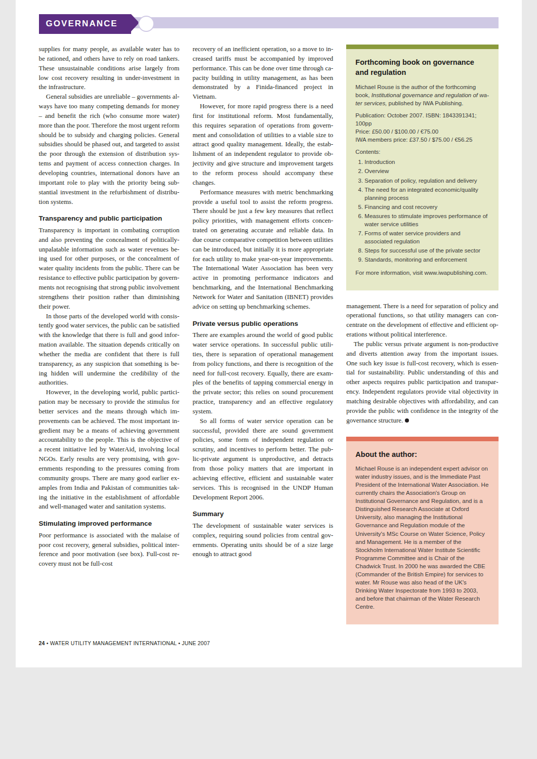GOVERNANCE
supplies for many people, as available water has to be rationed, and others have to rely on road tankers. These unsustainable conditions arise largely from low cost recovery resulting in under-investment in the infrastructure.
General subsidies are unreliable – governments always have too many competing demands for money – and benefit the rich (who consume more water) more than the poor. Therefore the most urgent reform should be to subsidy and charging policies. General subsidies should be phased out, and targeted to assist the poor through the extension of distribution systems and payment of access connection charges. In developing countries, international donors have an important role to play with the priority being substantial investment in the refurbishment of distribution systems.
Transparency and public participation
Transparency is important in combating corruption and also preventing the concealment of politically-unpalatable information such as water revenues being used for other purposes, or the concealment of water quality incidents from the public. There can be resistance to effective public participation by governments not recognising that strong public involvement strengthens their position rather than diminishing their power.
In those parts of the developed world with consistently good water services, the public can be satisfied with the knowledge that there is full and good information available. The situation depends critically on whether the media are confident that there is full transparency, as any suspicion that something is being hidden will undermine the credibility of the authorities.
However, in the developing world, public participation may be necessary to provide the stimulus for better services and the means through which improvements can be achieved. The most important ingredient may be a means of achieving government accountability to the people. This is the objective of a recent initiative led by WaterAid, involving local NGOs. Early results are very promising, with governments responding to the pressures coming from community groups. There are many good earlier examples from India and Pakistan of communities taking the initiative in the establishment of affordable and well-managed water and sanitation systems.
Stimulating improved performance
Poor performance is associated with the malaise of poor cost recovery, general subsidies, political interference and poor motivation (see box). Full-cost recovery must not be full-cost
recovery of an inefficient operation, so a move to increased tariffs must be accompanied by improved performance. This can be done over time through capacity building in utility management, as has been demonstrated by a Finida-financed project in Vietnam.
However, for more rapid progress there is a need first for institutional reform. Most fundamentally, this requires separation of operations from government and consolidation of utilities to a viable size to attract good quality management. Ideally, the establishment of an independent regulator to provide objectivity and give structure and improvement targets to the reform process should accompany these changes.
Performance measures with metric benchmarking provide a useful tool to assist the reform progress. There should be just a few key measures that reflect policy priorities, with management efforts concentrated on generating accurate and reliable data. In due course comparative competition between utilities can be introduced, but initially it is more appropriate for each utility to make year-on-year improvements. The International Water Association has been very active in promoting performance indicators and benchmarking, and the International Benchmarking Network for Water and Sanitation (IBNET) provides advice on setting up benchmarking schemes.
Private versus public operations
There are examples around the world of good public water service operations. In successful public utilities, there is separation of operational management from policy functions, and there is recognition of the need for full-cost recovery. Equally, there are examples of the benefits of tapping commercial energy in the private sector; this relies on sound procurement practice, transparency and an effective regulatory system.
So all forms of water service operation can be successful, provided there are sound government policies, some form of independent regulation or scrutiny, and incentives to perform better. The public-private argument is unproductive, and detracts from those policy matters that are important in achieving effective, efficient and sustainable water services. This is recognised in the UNDP Human Development Report 2006.
Summary
The development of sustainable water services is complex, requiring sound policies from central governments. Operating units should be of a size large enough to attract good
Forthcoming book on governance and regulation
Michael Rouse is the author of the forthcoming book, Institutional governance and regulation of water services, published by IWA Publishing.
Publication: October 2007. ISBN: 1843391341; 100pp
Price: £50.00 / $100.00 / €75.00
IWA members price: £37.50 / $75.00 / €56.25
Contents:
Introduction
Overview
Separation of policy, regulation and delivery
The need for an integrated economic/quality planning process
Financing and cost recovery
Measures to stimulate improves performance of water service utilities
Forms of water service providers and associated regulation
Steps for successful use of the private sector
Standards, monitoring and enforcement
For more information, visit www.iwapublishing.com.
management. There is a need for separation of policy and operational functions, so that utility managers can concentrate on the development of effective and efficient operations without political interference.
The public versus private argument is non-productive and diverts attention away from the important issues. One such key issue is full-cost recovery, which is essential for sustainability. Public understanding of this and other aspects requires public participation and transparency. Independent regulators provide vital objectivity in matching desirable objectives with affordability, and can provide the public with confidence in the integrity of the governance structure.
About the author:
Michael Rouse is an independent expert advisor on water industry issues, and is the Immediate Past President of the International Water Association. He currently chairs the Association's Group on Institutional Governance and Regulation, and is a Distinguished Research Associate at Oxford University, also managing the Institutional Governance and Regulation module of the University's MSc Course on Water Science, Policy and Management. He is a member of the Stockholm International Water Institute Scientific Programme Committee and is Chair of the Chadwick Trust. In 2000 he was awarded the CBE (Commander of the British Empire) for services to water. Mr Rouse was also head of the UK's Drinking Water Inspectorate from 1993 to 2003, and before that chairman of the Water Research Centre.
24 • WATER UTILITY MANAGEMENT INTERNATIONAL • JUNE 2007